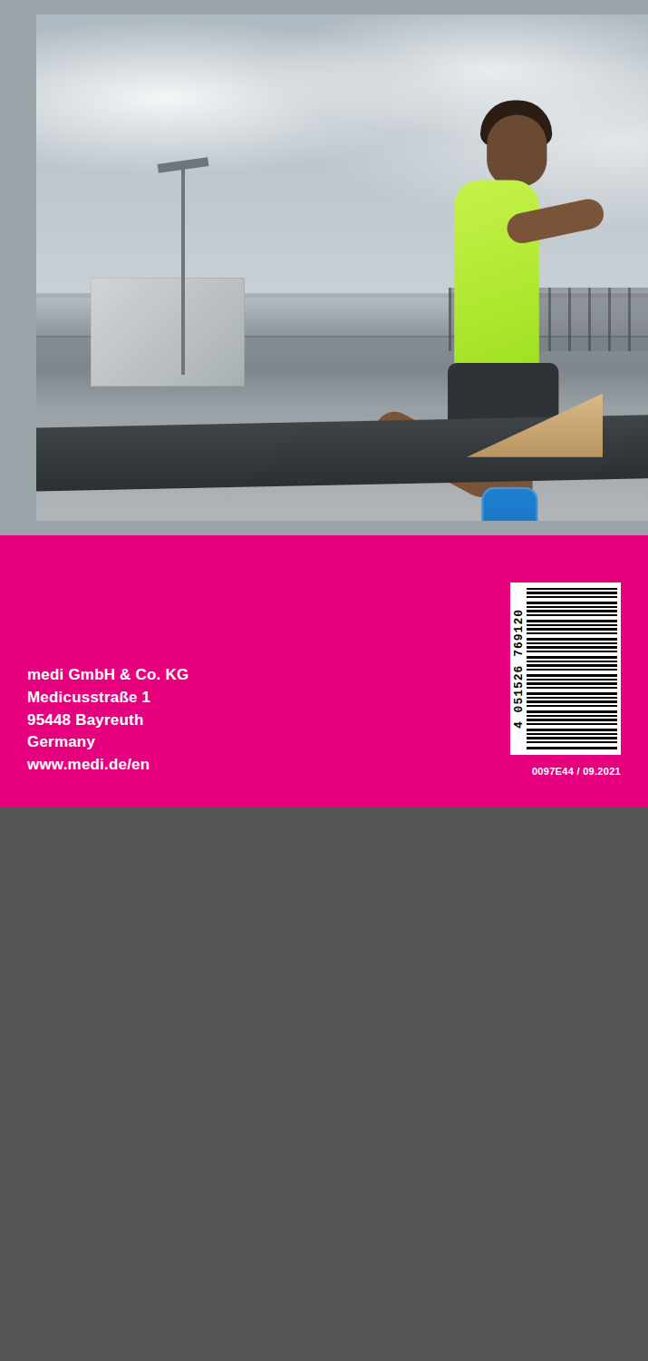medi GmbH & Co. KG
Medicusstraße 1
95448 Bayreuth
Germany
www.medi.de/en
4 051526 769120
0097E44 / 09.2021